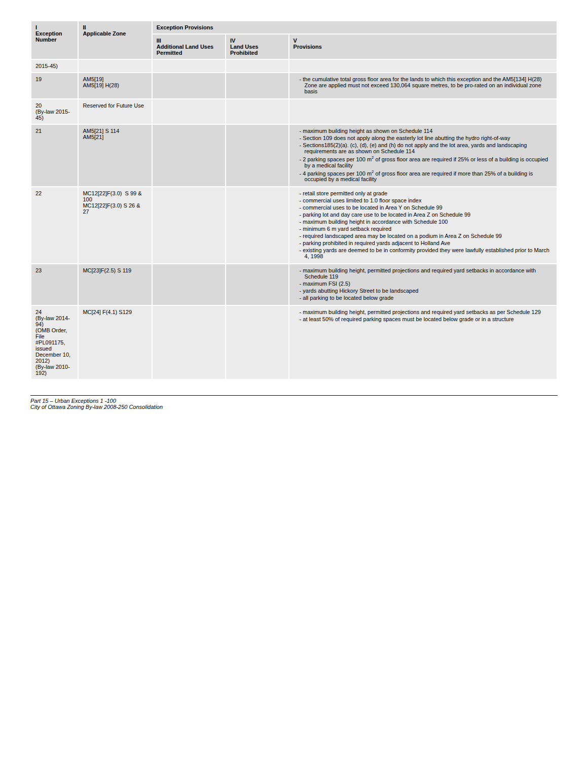| I Exception Number | II Applicable Zone | Exception Provisions |
| --- | --- | --- |
| III Additional Land Uses Permitted | IV Land Uses Prohibited | V Provisions |
| 2015-45) | | | | |
| 19 | AM5[19] AM5[19] H(28) | | | - the cumulative total gross floor area for the lands to which this exception and the AM5[134] H(28) Zone are applied must not exceed 130,064 square metres, to be pro-rated on an individual zone basis |
| 20 (By-law 2015-45) | Reserved for Future Use | | | |
| 21 | AM5[21] S 114 AM5[21] | | | - maximum building height as shown on Schedule 114 - Section 109 does not apply along the easterly lot line abutting the hydro right-of-way - Sections185(2)(a). (c), (d), (e) and (h) do not apply and the lot area, yards and landscaping requirements are as shown on Schedule 114 - 2 parking spaces per 100 m 2 of gross floor area are required if 25% or less of a building is occupied by a medical facility - 4 parking spaces per 100 m 2 of gross floor area are required if more than 25% of a building is occupied by a medical facility |
| 22 | MC12[22]F(3.0) S 99 & 100 MC12[22]F(3.0) S 26 & 27 | | | - retail store permitted only at grade - commercial uses limited to 1.0 floor space index - commercial uses to be located in Area Y on Schedule 99 - parking lot and day care use to be located in Area Z on Schedule 99 - maximum building height in accordance with Schedule 100 - minimum 6 m yard setback required - required landscaped area may be located on a podium in Area Z on Schedule 99 - parking prohibited in required yards adjacent to Holland Ave - existing yards are deemed to be in conformity provided they were lawfully established prior to March 4, 1998 |
| 23 | MC[23]F(2.5) S 119 | | | - maximum building height, permitted projections and required yard setbacks in accordance with Schedule 119 - maximum FSI (2.5) - yards abutting Hickory Street to be landscaped - all parking to be located below grade |
| 24 (By-law 2014-94) (OMB Order, File #PL091175, issued December 10, 2012) (By-law 2010-192) | MC[24] F(4.1) S129 | | | - maximum building height, permitted projections and required yard setbacks as per Schedule 129 - at least 50% of required parking spaces must be located below grade or in a structure |
Part 15 – Urban Exceptions 1 -100
City of Ottawa Zoning By-law 2008-250 Consolidation